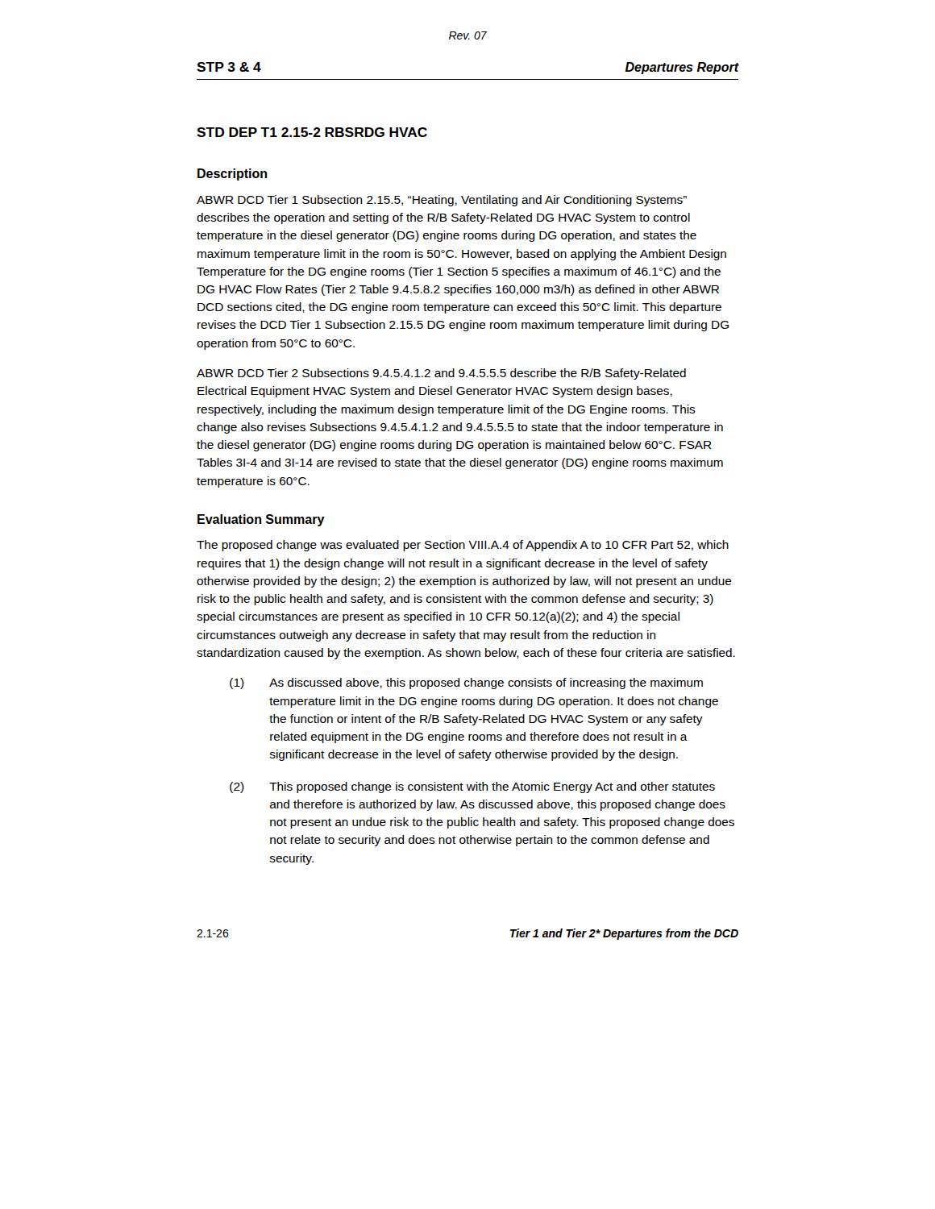Rev. 07
STP 3 & 4
Departures Report
STD DEP T1 2.15-2 RBSRDG HVAC
Description
ABWR DCD Tier 1 Subsection 2.15.5, “Heating, Ventilating and Air Conditioning Systems” describes the operation and setting of the R/B Safety-Related DG HVAC System to control temperature in the diesel generator (DG) engine rooms during DG operation, and states the maximum temperature limit in the room is 50°C. However, based on applying the Ambient Design Temperature for the DG engine rooms (Tier 1 Section 5 specifies a maximum of 46.1°C) and the DG HVAC Flow Rates (Tier 2 Table 9.4.5.8.2 specifies 160,000 m3/h) as defined in other ABWR DCD sections cited, the DG engine room temperature can exceed this 50°C limit. This departure revises the DCD Tier 1 Subsection 2.15.5 DG engine room maximum temperature limit during DG operation from 50°C to 60°C.
ABWR DCD Tier 2 Subsections 9.4.5.4.1.2 and 9.4.5.5.5 describe the R/B Safety-Related Electrical Equipment HVAC System and Diesel Generator HVAC System design bases, respectively, including the maximum design temperature limit of the DG Engine rooms. This change also revises Subsections 9.4.5.4.1.2 and 9.4.5.5.5 to state that the indoor temperature in the diesel generator (DG) engine rooms during DG operation is maintained below 60°C. FSAR Tables 3I-4 and 3I-14 are revised to state that the diesel generator (DG) engine rooms maximum temperature is 60°C.
Evaluation Summary
The proposed change was evaluated per Section VIII.A.4 of Appendix A to 10 CFR Part 52, which requires that 1) the design change will not result in a significant decrease in the level of safety otherwise provided by the design; 2) the exemption is authorized by law, will not present an undue risk to the public health and safety, and is consistent with the common defense and security; 3) special circumstances are present as specified in 10 CFR 50.12(a)(2); and 4) the special circumstances outweigh any decrease in safety that may result from the reduction in standardization caused by the exemption. As shown below, each of these four criteria are satisfied.
(1) As discussed above, this proposed change consists of increasing the maximum temperature limit in the DG engine rooms during DG operation. It does not change the function or intent of the R/B Safety-Related DG HVAC System or any safety related equipment in the DG engine rooms and therefore does not result in a significant decrease in the level of safety otherwise provided by the design.
(2) This proposed change is consistent with the Atomic Energy Act and other statutes and therefore is authorized by law. As discussed above, this proposed change does not present an undue risk to the public health and safety. This proposed change does not relate to security and does not otherwise pertain to the common defense and security.
2.1-26
Tier 1 and Tier 2* Departures from the DCD